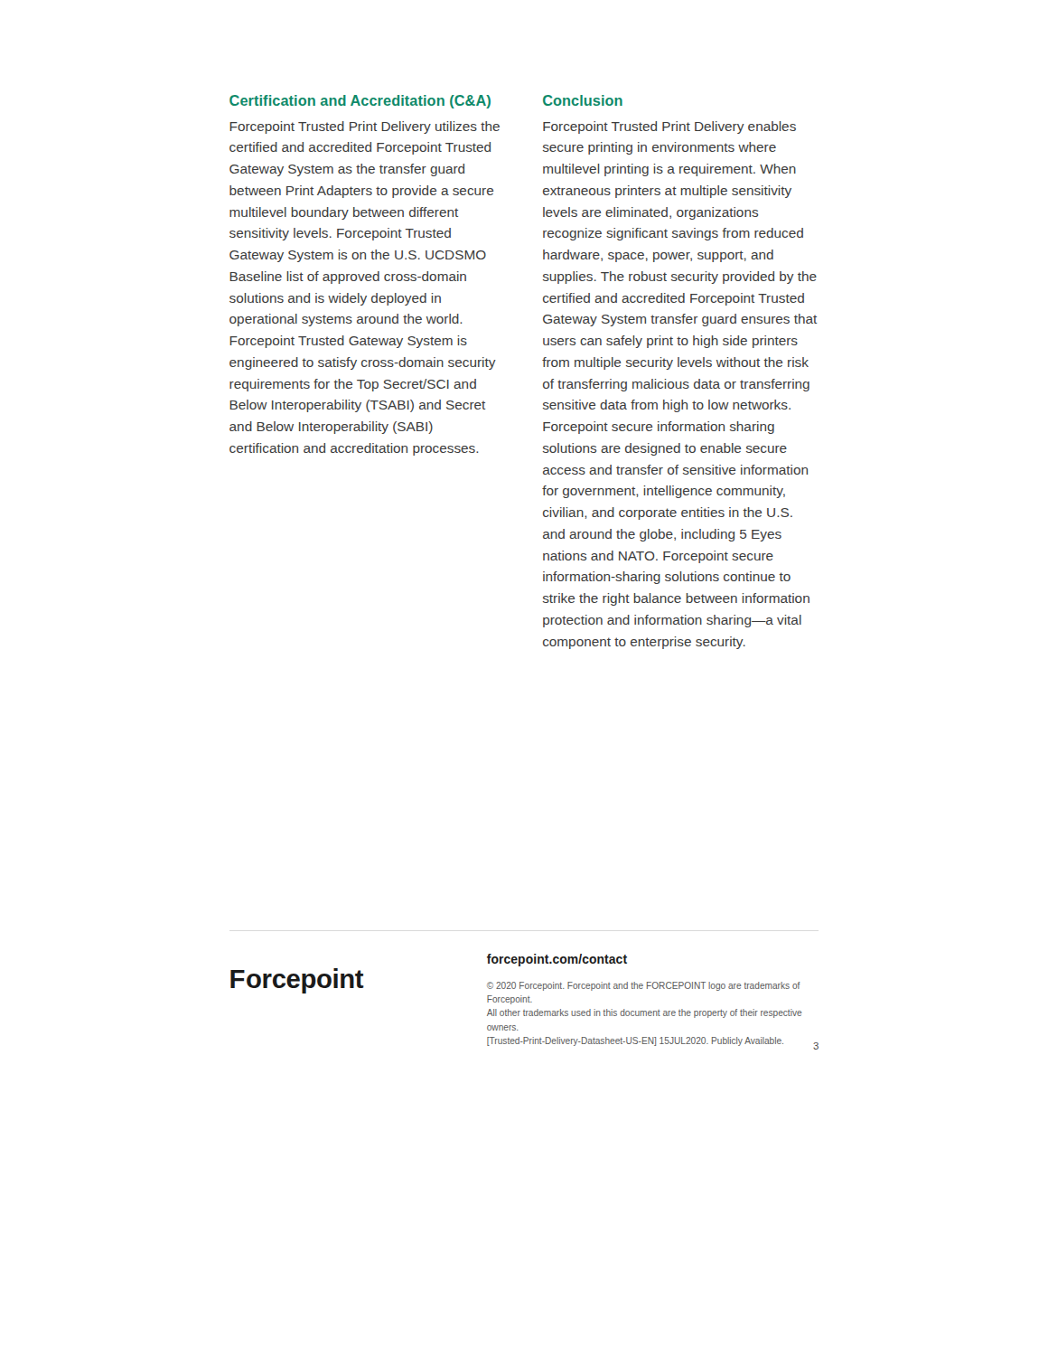Certification and Accreditation (C&A)
Forcepoint Trusted Print Delivery utilizes the certified and accredited Forcepoint Trusted Gateway System as the transfer guard between Print Adapters to provide a secure multilevel boundary between different sensitivity levels. Forcepoint Trusted Gateway System is on the U.S. UCDSMO Baseline list of approved cross-domain solutions and is widely deployed in operational systems around the world. Forcepoint Trusted Gateway System is engineered to satisfy cross-domain security requirements for the Top Secret/SCI and Below Interoperability (TSABI) and Secret and Below Interoperability (SABI) certification and accreditation processes.
Conclusion
Forcepoint Trusted Print Delivery enables secure printing in environments where multilevel printing is a requirement. When extraneous printers at multiple sensitivity levels are eliminated, organizations recognize significant savings from reduced hardware, space, power, support, and supplies. The robust security provided by the certified and accredited Forcepoint Trusted Gateway System transfer guard ensures that users can safely print to high side printers from multiple security levels without the risk of transferring malicious data or transferring sensitive data from high to low networks. Forcepoint secure information sharing solutions are designed to enable secure access and transfer of sensitive information for government, intelligence community, civilian, and corporate entities in the U.S. and around the globe, including 5 Eyes nations and NATO. Forcepoint secure information-sharing solutions continue to strike the right balance between information protection and information sharing—a vital component to enterprise security.
Forcepoint
forcepoint.com/contact
© 2020 Forcepoint. Forcepoint and the FORCEPOINT logo are trademarks of Forcepoint.
All other trademarks used in this document are the property of their respective owners.
[Trusted-Print-Delivery-Datasheet-US-EN] 15JUL2020. Publicly Available.
3